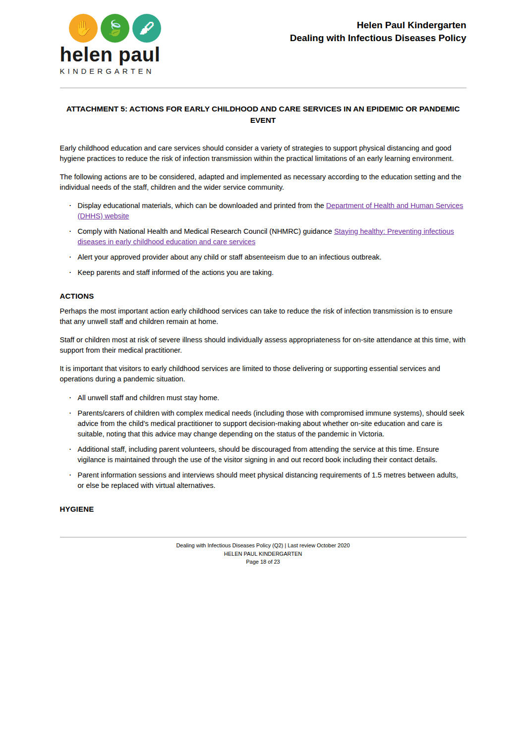✋ 🍃 🖌
helen paul KINDERGARTEN
Helen Paul Kindergarten
Dealing with Infectious Diseases Policy
ATTACHMENT 5: ACTIONS FOR EARLY CHILDHOOD AND CARE SERVICES IN AN EPIDEMIC OR PANDEMIC EVENT
Early childhood education and care services should consider a variety of strategies to support physical distancing and good hygiene practices to reduce the risk of infection transmission within the practical limitations of an early learning environment.
The following actions are to be considered, adapted and implemented as necessary according to the education setting and the individual needs of the staff, children and the wider service community.
Display educational materials, which can be downloaded and printed from the Department of Health and Human Services (DHHS) website
Comply with National Health and Medical Research Council (NHMRC) guidance Staying healthy: Preventing infectious diseases in early childhood education and care services
Alert your approved provider about any child or staff absenteeism due to an infectious outbreak.
Keep parents and staff informed of the actions you are taking.
ACTIONS
Perhaps the most important action early childhood services can take to reduce the risk of infection transmission is to ensure that any unwell staff and children remain at home.
Staff or children most at risk of severe illness should individually assess appropriateness for on-site attendance at this time, with support from their medical practitioner.
It is important that visitors to early childhood services are limited to those delivering or supporting essential services and operations during a pandemic situation.
All unwell staff and children must stay home.
Parents/carers of children with complex medical needs (including those with compromised immune systems), should seek advice from the child’s medical practitioner to support decision-making about whether on-site education and care is suitable, noting that this advice may change depending on the status of the pandemic in Victoria.
Additional staff, including parent volunteers, should be discouraged from attending the service at this time. Ensure vigilance is maintained through the use of the visitor signing in and out record book including their contact details.
Parent information sessions and interviews should meet physical distancing requirements of 1.5 metres between adults, or else be replaced with virtual alternatives.
HYGIENE
Dealing with Infectious Diseases Policy (Q2) | Last review October 2020
HELEN PAUL KINDERGARTEN
Page 18 of 23